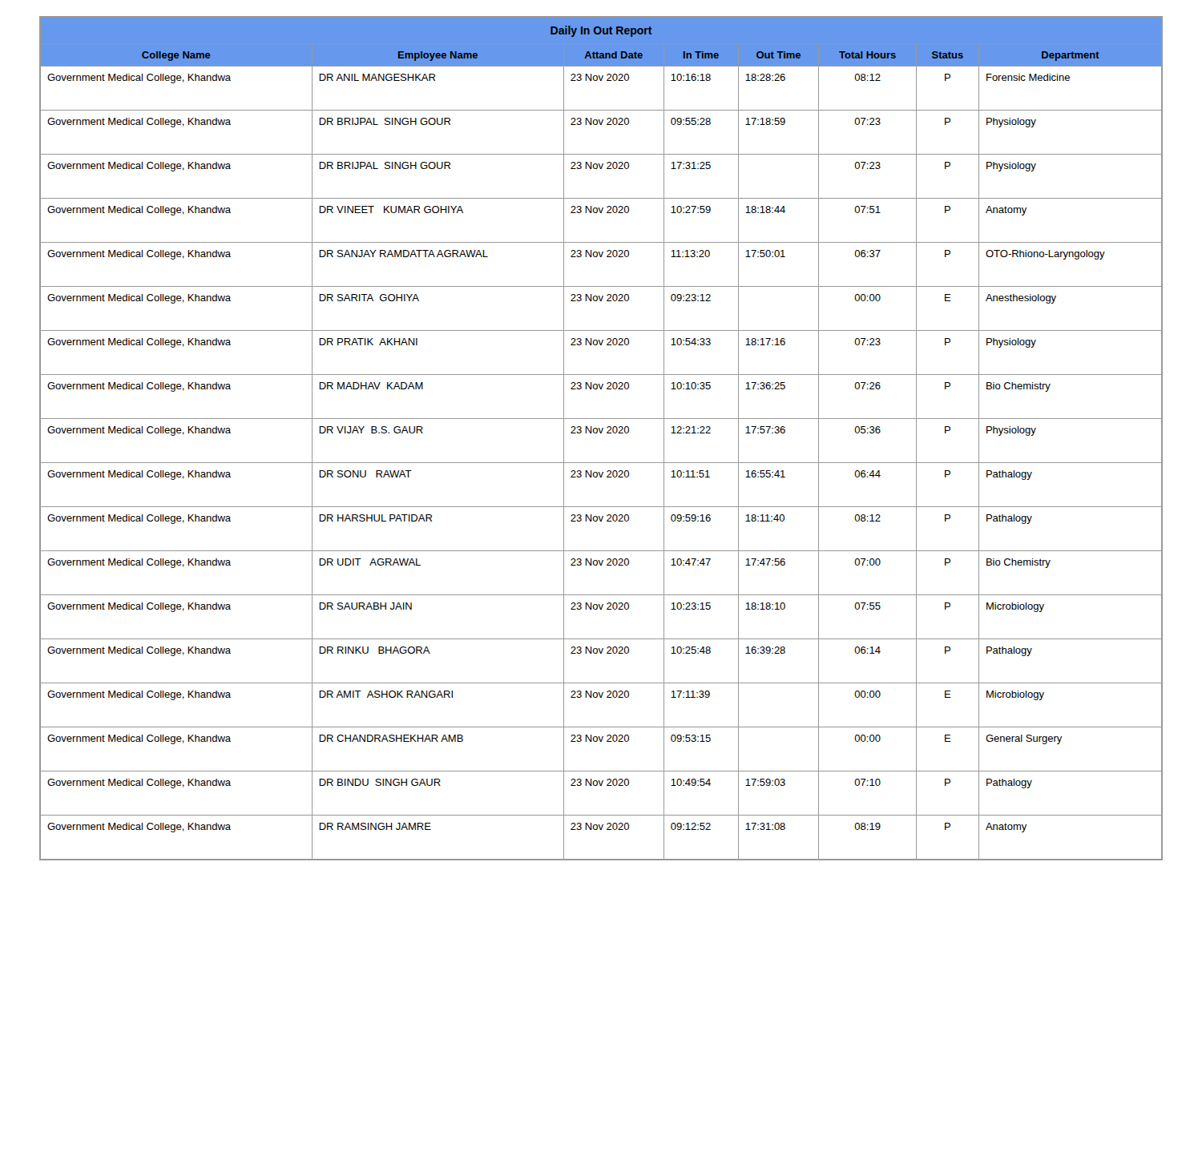Daily In Out Report
| College Name | Employee Name | Attand Date | In Time | Out Time | Total Hours | Status | Department |
| --- | --- | --- | --- | --- | --- | --- | --- |
| Government Medical College, Khandwa | DR ANIL MANGESHKAR | 23 Nov 2020 | 10:16:18 | 18:28:26 | 08:12 | P | Forensic Medicine |
| Government Medical College, Khandwa | DR BRIJPAL SINGH GOUR | 23 Nov 2020 | 09:55:28 | 17:18:59 | 07:23 | P | Physiology |
| Government Medical College, Khandwa | DR BRIJPAL SINGH GOUR | 23 Nov 2020 | 17:31:25 | | 07:23 | P | Physiology |
| Government Medical College, Khandwa | DR VINEET KUMAR GOHIYA | 23 Nov 2020 | 10:27:59 | 18:18:44 | 07:51 | P | Anatomy |
| Government Medical College, Khandwa | DR SANJAY RAMDATTA AGRAWAL | 23 Nov 2020 | 11:13:20 | 17:50:01 | 06:37 | P | OTO-Rhiono-Laryngology |
| Government Medical College, Khandwa | DR SARITA GOHIYA | 23 Nov 2020 | 09:23:12 | | 00:00 | E | Anesthesiology |
| Government Medical College, Khandwa | DR PRATIK AKHANI | 23 Nov 2020 | 10:54:33 | 18:17:16 | 07:23 | P | Physiology |
| Government Medical College, Khandwa | DR MADHAV KADAM | 23 Nov 2020 | 10:10:35 | 17:36:25 | 07:26 | P | Bio Chemistry |
| Government Medical College, Khandwa | DR VIJAY B.S. GAUR | 23 Nov 2020 | 12:21:22 | 17:57:36 | 05:36 | P | Physiology |
| Government Medical College, Khandwa | DR SONU RAWAT | 23 Nov 2020 | 10:11:51 | 16:55:41 | 06:44 | P | Pathalogy |
| Government Medical College, Khandwa | DR HARSHUL PATIDAR | 23 Nov 2020 | 09:59:16 | 18:11:40 | 08:12 | P | Pathalogy |
| Government Medical College, Khandwa | DR UDIT AGRAWAL | 23 Nov 2020 | 10:47:47 | 17:47:56 | 07:00 | P | Bio Chemistry |
| Government Medical College, Khandwa | DR SAURABH JAIN | 23 Nov 2020 | 10:23:15 | 18:18:10 | 07:55 | P | Microbiology |
| Government Medical College, Khandwa | DR RINKU BHAGORA | 23 Nov 2020 | 10:25:48 | 16:39:28 | 06:14 | P | Pathalogy |
| Government Medical College, Khandwa | DR AMIT ASHOK RANGARI | 23 Nov 2020 | 17:11:39 | | 00:00 | E | Microbiology |
| Government Medical College, Khandwa | DR CHANDRASHEKHAR AMB | 23 Nov 2020 | 09:53:15 | | 00:00 | E | General Surgery |
| Government Medical College, Khandwa | DR BINDU SINGH GAUR | 23 Nov 2020 | 10:49:54 | 17:59:03 | 07:10 | P | Pathalogy |
| Government Medical College, Khandwa | DR RAMSINGH JAMRE | 23 Nov 2020 | 09:12:52 | 17:31:08 | 08:19 | P | Anatomy |